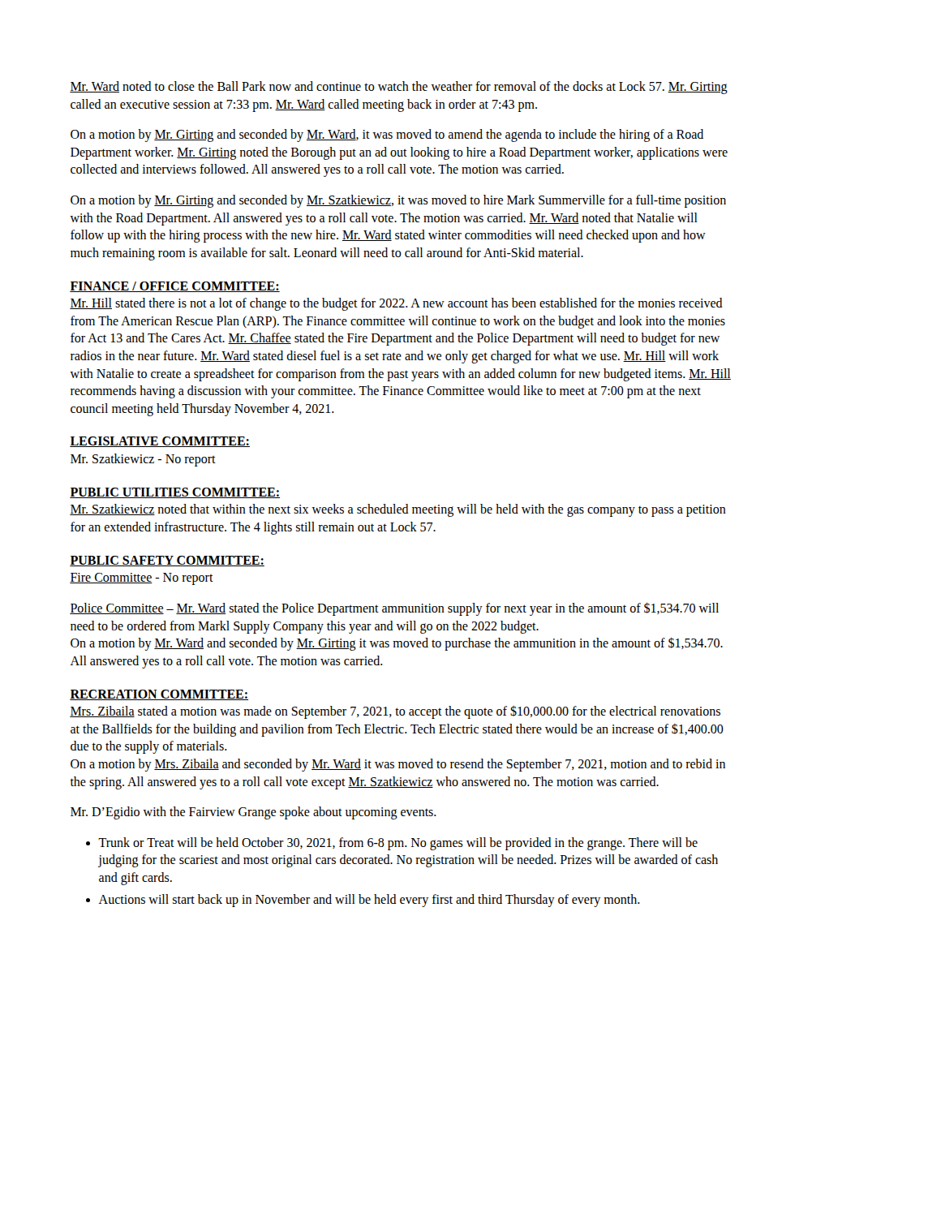Mr. Ward noted to close the Ball Park now and continue to watch the weather for removal of the docks at Lock 57. Mr. Girting called an executive session at 7:33 pm. Mr. Ward called meeting back in order at 7:43 pm.
On a motion by Mr. Girting and seconded by Mr. Ward, it was moved to amend the agenda to include the hiring of a Road Department worker. Mr. Girting noted the Borough put an ad out looking to hire a Road Department worker, applications were collected and interviews followed. All answered yes to a roll call vote. The motion was carried.
On a motion by Mr. Girting and seconded by Mr. Szatkiewicz, it was moved to hire Mark Summerville for a full-time position with the Road Department. All answered yes to a roll call vote. The motion was carried. Mr. Ward noted that Natalie will follow up with the hiring process with the new hire. Mr. Ward stated winter commodities will need checked upon and how much remaining room is available for salt. Leonard will need to call around for Anti-Skid material.
Finance / Office Committee:
Mr. Hill stated there is not a lot of change to the budget for 2022. A new account has been established for the monies received from The American Rescue Plan (ARP). The Finance committee will continue to work on the budget and look into the monies for Act 13 and The Cares Act. Mr. Chaffee stated the Fire Department and the Police Department will need to budget for new radios in the near future. Mr. Ward stated diesel fuel is a set rate and we only get charged for what we use. Mr. Hill will work with Natalie to create a spreadsheet for comparison from the past years with an added column for new budgeted items. Mr. Hill recommends having a discussion with your committee. The Finance Committee would like to meet at 7:00 pm at the next council meeting held Thursday November 4, 2021.
Legislative Committee:
Mr. Szatkiewicz - No report
Public Utilities Committee:
Mr. Szatkiewicz noted that within the next six weeks a scheduled meeting will be held with the gas company to pass a petition for an extended infrastructure. The 4 lights still remain out at Lock 57.
Public Safety Committee:
Fire Committee - No report
Police Committee – Mr. Ward stated the Police Department ammunition supply for next year in the amount of $1,534.70 will need to be ordered from Markl Supply Company this year and will go on the 2022 budget.
On a motion by Mr. Ward and seconded by Mr. Girting it was moved to purchase the ammunition in the amount of $1,534.70. All answered yes to a roll call vote. The motion was carried.
Recreation Committee:
Mrs. Zibaila stated a motion was made on September 7, 2021, to accept the quote of $10,000.00 for the electrical renovations at the Ballfields for the building and pavilion from Tech Electric. Tech Electric stated there would be an increase of $1,400.00 due to the supply of materials.
On a motion by Mrs. Zibaila and seconded by Mr. Ward it was moved to resend the September 7, 2021, motion and to rebid in the spring. All answered yes to a roll call vote except Mr. Szatkiewicz who answered no. The motion was carried.
Mr. D’Egidio with the Fairview Grange spoke about upcoming events.
Trunk or Treat will be held October 30, 2021, from 6-8 pm. No games will be provided in the grange. There will be judging for the scariest and most original cars decorated. No registration will be needed. Prizes will be awarded of cash and gift cards.
Auctions will start back up in November and will be held every first and third Thursday of every month.